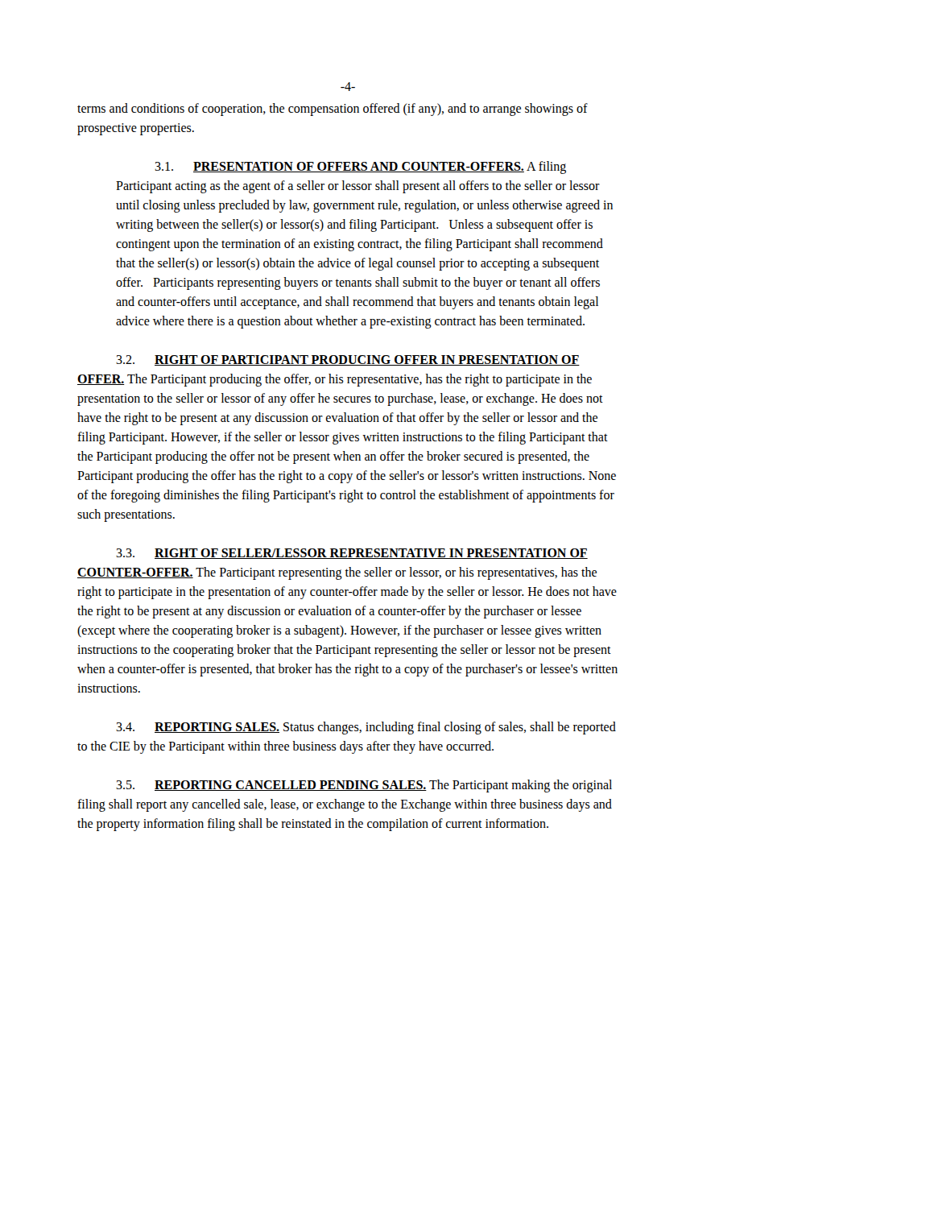-4-
terms and conditions of cooperation, the compensation offered (if any), and to arrange showings of prospective properties.
3.1. PRESENTATION OF OFFERS AND COUNTER-OFFERS. A filing Participant acting as the agent of a seller or lessor shall present all offers to the seller or lessor until closing unless precluded by law, government rule, regulation, or unless otherwise agreed in writing between the seller(s) or lessor(s) and filing Participant. Unless a subsequent offer is contingent upon the termination of an existing contract, the filing Participant shall recommend that the seller(s) or lessor(s) obtain the advice of legal counsel prior to accepting a subsequent offer. Participants representing buyers or tenants shall submit to the buyer or tenant all offers and counter-offers until acceptance, and shall recommend that buyers and tenants obtain legal advice where there is a question about whether a pre-existing contract has been terminated.
3.2. RIGHT OF PARTICIPANT PRODUCING OFFER IN PRESENTATION OF OFFER. The Participant producing the offer, or his representative, has the right to participate in the presentation to the seller or lessor of any offer he secures to purchase, lease, or exchange. He does not have the right to be present at any discussion or evaluation of that offer by the seller or lessor and the filing Participant. However, if the seller or lessor gives written instructions to the filing Participant that the Participant producing the offer not be present when an offer the broker secured is presented, the Participant producing the offer has the right to a copy of the seller's or lessor's written instructions. None of the foregoing diminishes the filing Participant's right to control the establishment of appointments for such presentations.
3.3. RIGHT OF SELLER/LESSOR REPRESENTATIVE IN PRESENTATION OF COUNTER-OFFER. The Participant representing the seller or lessor, or his representatives, has the right to participate in the presentation of any counter-offer made by the seller or lessor. He does not have the right to be present at any discussion or evaluation of a counter-offer by the purchaser or lessee (except where the cooperating broker is a subagent). However, if the purchaser or lessee gives written instructions to the cooperating broker that the Participant representing the seller or lessor not be present when a counter-offer is presented, that broker has the right to a copy of the purchaser's or lessee's written instructions.
3.4. REPORTING SALES. Status changes, including final closing of sales, shall be reported to the CIE by the Participant within three business days after they have occurred.
3.5. REPORTING CANCELLED PENDING SALES. The Participant making the original filing shall report any cancelled sale, lease, or exchange to the Exchange within three business days and the property information filing shall be reinstated in the compilation of current information.